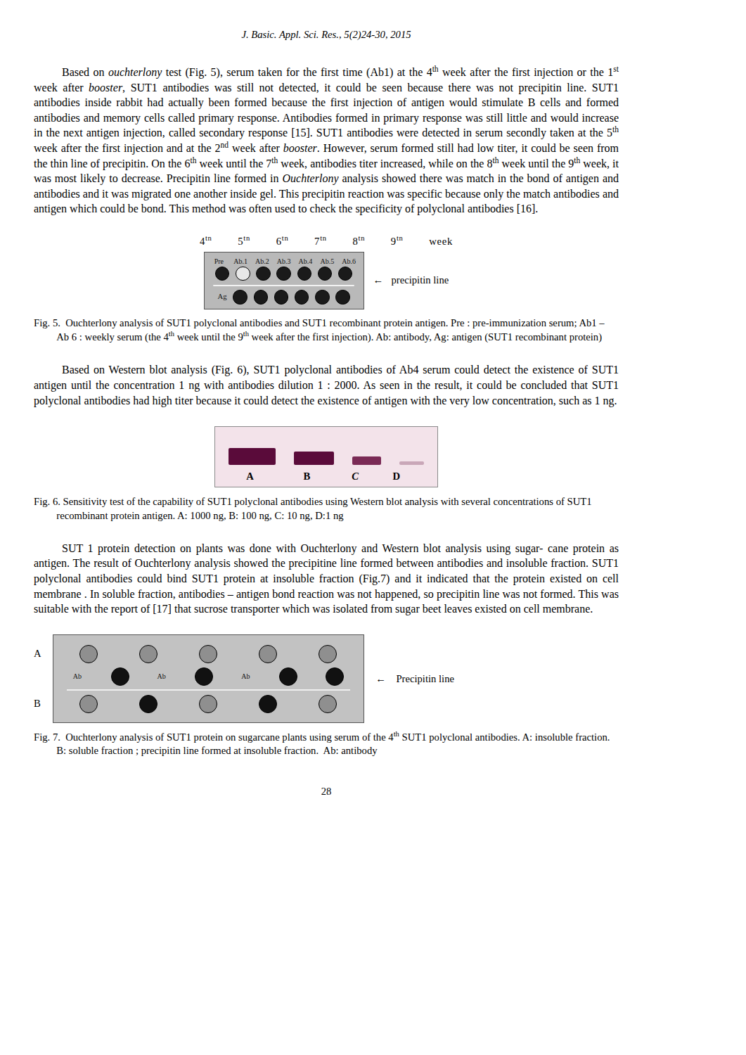J. Basic. Appl. Sci. Res., 5(2)24-30, 2015
Based on ouchterlony test (Fig. 5), serum taken for the first time (Ab1) at the 4th week after the first injection or the 1st week after booster, SUT1 antibodies was still not detected, it could be seen because there was not precipitin line. SUT1 antibodies inside rabbit had actually been formed because the first injection of antigen would stimulate B cells and formed antibodies and memory cells called primary response. Antibodies formed in primary response was still little and would increase in the next antigen injection, called secondary response [15]. SUT1 antibodies were detected in serum secondly taken at the 5th week after the first injection and at the 2nd week after booster. However, serum formed still had low titer, it could be seen from the thin line of precipitin. On the 6th week until the 7th week, antibodies titer increased, while on the 8th week until the 9th week, it was most likely to decrease. Precipitin line formed in Ouchterlony analysis showed there was match in the bond of antigen and antibodies and it was migrated one another inside gel. This precipitin reaction was specific because only the match antibodies and antigen which could be bond. This method was often used to check the specificity of polyclonal antibodies [16].
4tn 5tn 6tn 7tn 8tn 9tn week
Pre Ab.1 Ab.2 Ab.3 Ab.4 Ab.5 Ab.6
Ag
←
precipitin line
Fig. 5. Ouchterlony analysis of SUT1 polyclonal antibodies and SUT1 recombinant protein antigen. Pre : pre-immunization serum; Ab1 – Ab 6 : weekly serum (the 4th week until the 9th week after the first injection). Ab: antibody, Ag: antigen (SUT1 recombinant protein)
Based on Western blot analysis (Fig. 6), SUT1 polyclonal antibodies of Ab4 serum could detect the existence of SUT1 antigen until the concentration 1 ng with antibodies dilution 1 : 2000. As seen in the result, it could be concluded that SUT1 polyclonal antibodies had high titer because it could detect the existence of antigen with the very low concentration, such as 1 ng.
A B C D
Fig. 6. Sensitivity test of the capability of SUT1 polyclonal antibodies using Western blot analysis with several concentrations of SUT1 recombinant protein antigen. A: 1000 ng, B: 100 ng, C: 10 ng, D:1 ng
SUT 1 protein detection on plants was done with Ouchterlony and Western blot analysis using sugar- cane protein as antigen. The result of Ouchterlony analysis showed the precipitine line formed between antibodies and insoluble fraction. SUT1 polyclonal antibodies could bind SUT1 protein at insoluble fraction (Fig.7) and it indicated that the protein existed on cell membrane . In soluble fraction, antibodies – antigen bond reaction was not happened, so precipitin line was not formed. This was suitable with the report of [17] that sucrose transporter which was isolated from sugar beet leaves existed on cell membrane.
A
B
Ab Ab Ab
←
Precipitin line
Fig. 7. Ouchterlony analysis of SUT1 protein on sugarcane plants using serum of the 4th SUT1 polyclonal antibodies. A: insoluble fraction. B: soluble fraction ; precipitin line formed at insoluble fraction. Ab: antibody
28